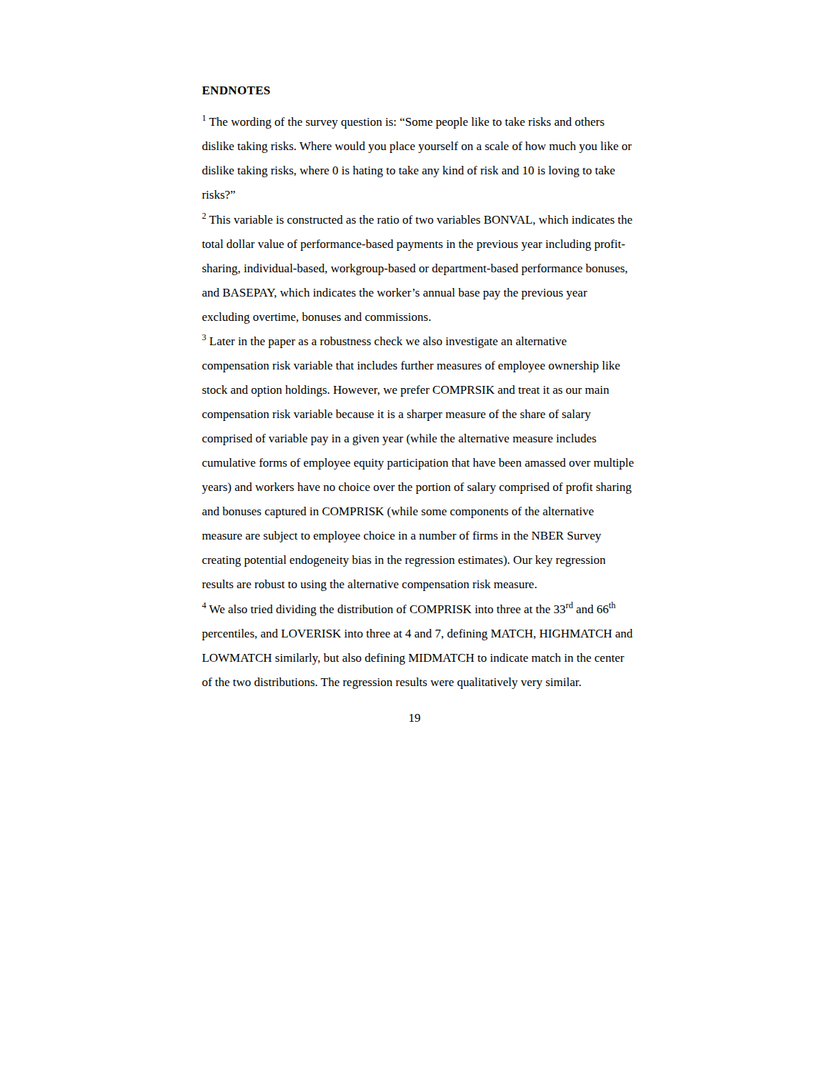ENDNOTES
1 The wording of the survey question is: “Some people like to take risks and others dislike taking risks. Where would you place yourself on a scale of how much you like or dislike taking risks, where 0 is hating to take any kind of risk and 10 is loving to take risks?”
2 This variable is constructed as the ratio of two variables BONVAL, which indicates the total dollar value of performance-based payments in the previous year including profit-sharing, individual-based, workgroup-based or department-based performance bonuses, and BASEPAY, which indicates the worker’s annual base pay the previous year excluding overtime, bonuses and commissions.
3 Later in the paper as a robustness check we also investigate an alternative compensation risk variable that includes further measures of employee ownership like stock and option holdings. However, we prefer COMPRSIK and treat it as our main compensation risk variable because it is a sharper measure of the share of salary comprised of variable pay in a given year (while the alternative measure includes cumulative forms of employee equity participation that have been amassed over multiple years) and workers have no choice over the portion of salary comprised of profit sharing and bonuses captured in COMPRISK (while some components of the alternative measure are subject to employee choice in a number of firms in the NBER Survey creating potential endogeneity bias in the regression estimates). Our key regression results are robust to using the alternative compensation risk measure.
4 We also tried dividing the distribution of COMPRISK into three at the 33rd and 66th percentiles, and LOVERISK into three at 4 and 7, defining MATCH, HIGHMATCH and LOWMATCH similarly, but also defining MIDMATCH to indicate match in the center of the two distributions. The regression results were qualitatively very similar.
19